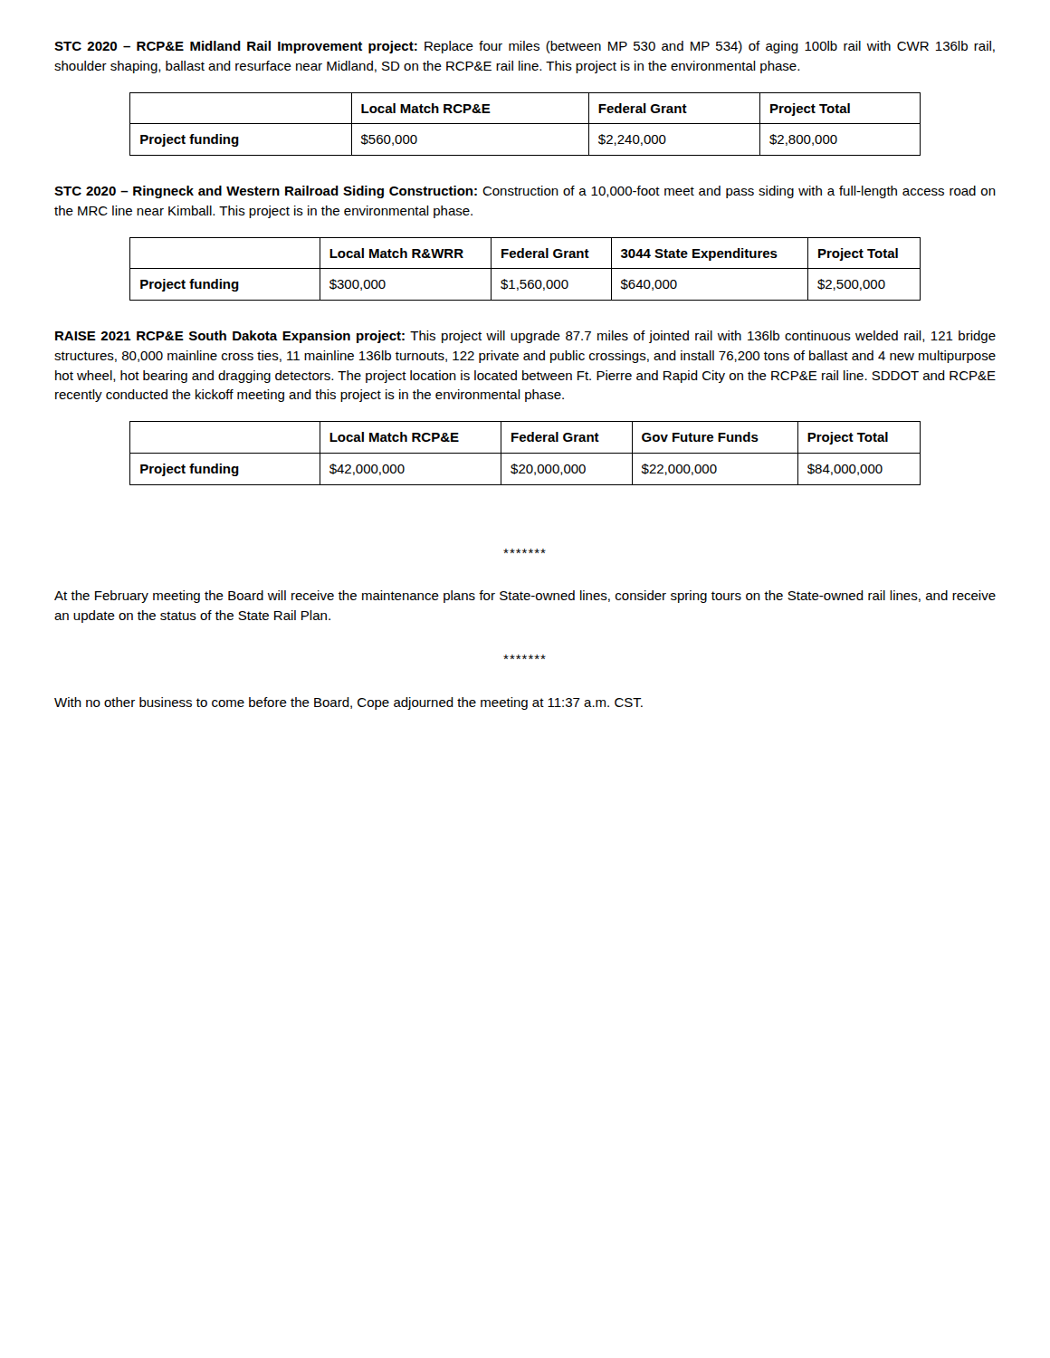STC 2020 – RCP&E Midland Rail Improvement project: Replace four miles (between MP 530 and MP 534) of aging 100lb rail with CWR 136lb rail, shoulder shaping, ballast and resurface near Midland, SD on the RCP&E rail line. This project is in the environmental phase.
| | Local Match RCP&E | Federal Grant | Project Total |
| --- | --- | --- | --- |
| Project funding | $560,000 | $2,240,000 | $2,800,000 |
STC 2020 – Ringneck and Western Railroad Siding Construction: Construction of a 10,000-foot meet and pass siding with a full-length access road on the MRC line near Kimball. This project is in the environmental phase.
| | Local Match R&WRR | Federal Grant | 3044 State Expenditures | Project Total |
| --- | --- | --- | --- | --- |
| Project funding | $300,000 | $1,560,000 | $640,000 | $2,500,000 |
RAISE 2021 RCP&E South Dakota Expansion project: This project will upgrade 87.7 miles of jointed rail with 136lb continuous welded rail, 121 bridge structures, 80,000 mainline cross ties, 11 mainline 136lb turnouts, 122 private and public crossings, and install 76,200 tons of ballast and 4 new multipurpose hot wheel, hot bearing and dragging detectors. The project location is located between Ft. Pierre and Rapid City on the RCP&E rail line. SDDOT and RCP&E recently conducted the kickoff meeting and this project is in the environmental phase.
| | Local Match RCP&E | Federal Grant | Gov Future Funds | Project Total |
| --- | --- | --- | --- | --- |
| Project funding | $42,000,000 | $20,000,000 | $22,000,000 | $84,000,000 |
*******
At the February meeting the Board will receive the maintenance plans for State-owned lines, consider spring tours on the State-owned rail lines, and receive an update on the status of the State Rail Plan.
*******
With no other business to come before the Board, Cope adjourned the meeting at 11:37 a.m. CST.